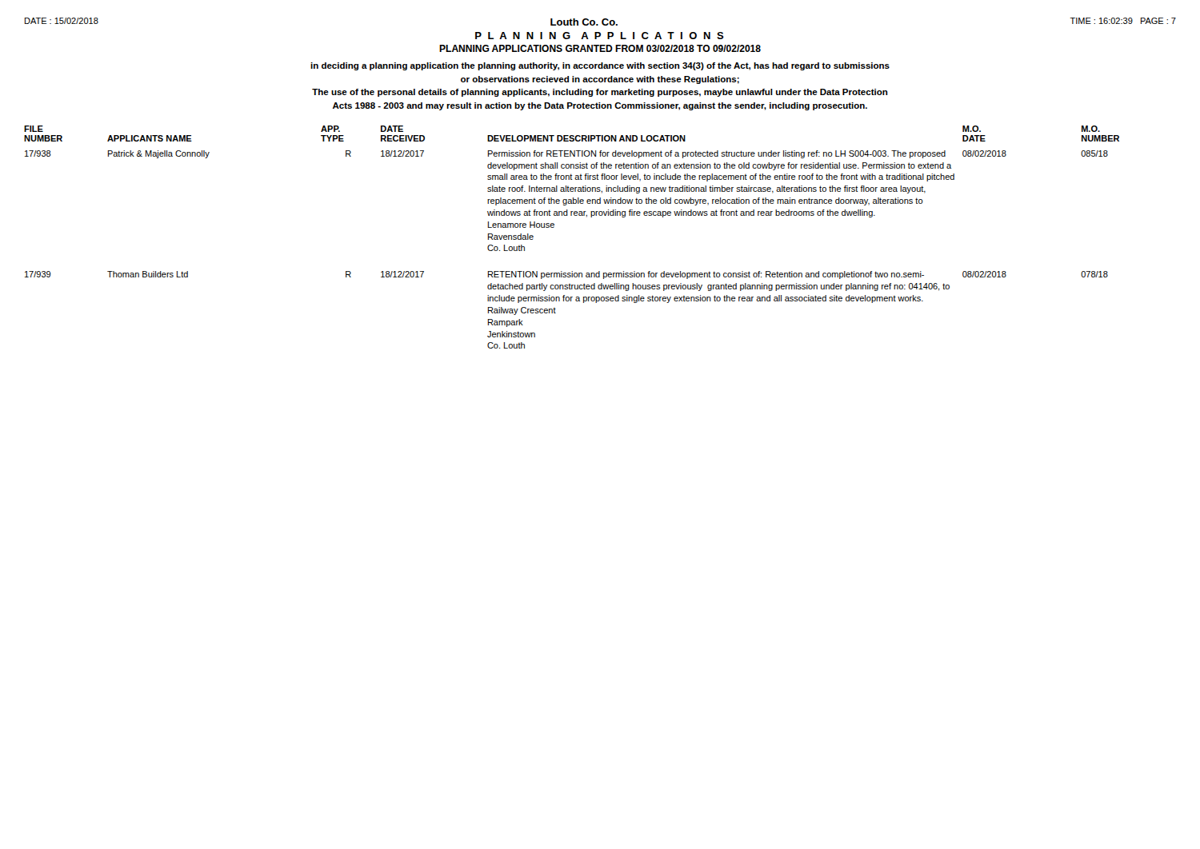DATE : 15/02/2018
Louth Co. Co.
TIME : 16:02:39 PAGE : 7
P L A N N I N G A P P L I C A T I O N S
PLANNING APPLICATIONS GRANTED FROM 03/02/2018 TO 09/02/2018
in deciding a planning application the planning authority, in accordance with section 34(3) of the Act, has had regard to submissions
or observations recieved in accordance with these Regulations;
The use of the personal details of planning applicants, including for marketing purposes, maybe unlawful under the Data Protection
Acts 1988 - 2003 and may result in action by the Data Protection Commissioner, against the sender, including prosecution.
| FILE NUMBER | APPLICANTS NAME | APP. TYPE | DATE RECEIVED | DEVELOPMENT DESCRIPTION AND LOCATION | M.O. DATE | M.O. NUMBER |
| --- | --- | --- | --- | --- | --- | --- |
| 17/938 | Patrick & Majella Connolly | R | 18/12/2017 | Permission for RETENTION for development of a protected structure under listing ref: no LH S004-003. The proposed development shall consist of the retention of an extension to the old cowbyre for residential use. Permission to extend a small area to the front at first floor level, to include the replacement of the entire roof to the front with a traditional pitched slate roof. Internal alterations, including a new traditional timber staircase, alterations to the first floor area layout, replacement of the gable end window to the old cowbyre, relocation of the main entrance doorway, alterations to windows at front and rear, providing fire escape windows at front and rear bedrooms of the dwelling. Lenamore House Ravensdale Co. Louth | 08/02/2018 | 085/18 |
| 17/939 | Thoman Builders Ltd | R | 18/12/2017 | RETENTION permission and permission for development to consist of: Retention and completionof two no.semi-detached partly constructed dwelling houses previously granted planning permission under planning ref no: 041406, to include permission for a proposed single storey extension to the rear and all associated site development works. Railway Crescent Rampark Jenkinstown Co. Louth | 08/02/2018 | 078/18 |